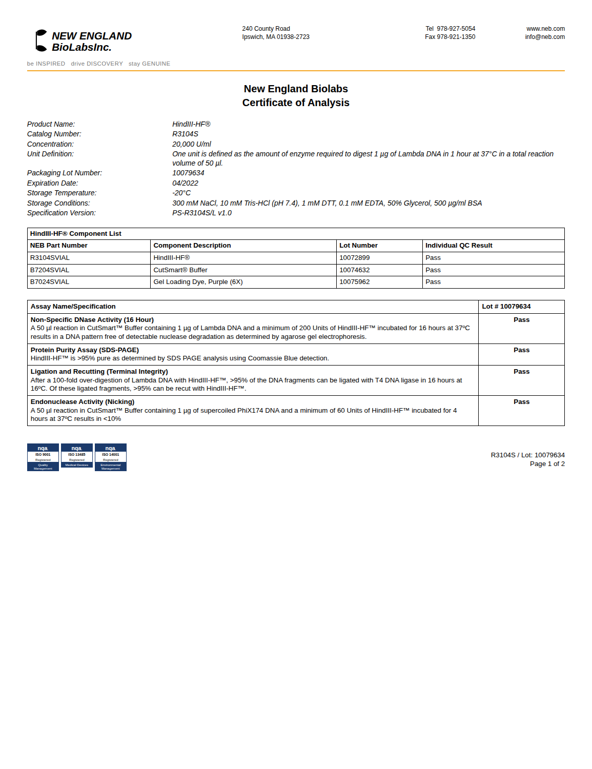be INSPIRED drive DISCOVERY stay GENUINE
240 County Road
Ipswich, MA 01938-2723
Tel 978-927-5054
Fax 978-921-1350
www.neb.com
info@neb.com
New England Biolabs
Certificate of Analysis
| Product Name: | HindIII-HF® |
| Catalog Number: | R3104S |
| Concentration: | 20,000 U/ml |
| Unit Definition: | One unit is defined as the amount of enzyme required to digest 1 µg of Lambda DNA in 1 hour at 37°C in a total reaction volume of 50 µl. |
| Packaging Lot Number: | 10079634 |
| Expiration Date: | 04/2022 |
| Storage Temperature: | -20°C |
| Storage Conditions: | 300 mM NaCl, 10 mM Tris-HCl (pH 7.4), 1 mM DTT, 0.1 mM EDTA, 50% Glycerol, 500 µg/ml BSA |
| Specification Version: | PS-R3104S/L v1.0 |
| HindIII-HF® Component List |
| --- |
| NEB Part Number | Component Description | Lot Number | Individual QC Result |
| R3104SVIAL | HindIII-HF® | 10072899 | Pass |
| B7204SVIAL | CutSmart® Buffer | 10074632 | Pass |
| B7024SVIAL | Gel Loading Dye, Purple (6X) | 10075962 | Pass |
| Assay Name/Specification | Lot # 10079634 |
| --- | --- |
| Non-Specific DNase Activity (16 Hour) A 50 µl reaction in CutSmart™ Buffer containing 1 µg of Lambda DNA and a minimum of 200 Units of HindIII-HF™ incubated for 16 hours at 37ºC results in a DNA pattern free of detectable nuclease degradation as determined by agarose gel electrophoresis. | Pass |
| Protein Purity Assay (SDS-PAGE) HindIII-HF™ is >95% pure as determined by SDS PAGE analysis using Coomassie Blue detection. | Pass |
| Ligation and Recutting (Terminal Integrity) After a 100-fold over-digestion of Lambda DNA with HindIII-HF™, >95% of the DNA fragments can be ligated with T4 DNA ligase in 16 hours at 16ºC. Of these ligated fragments, >95% can be recut with HindIII-HF™. | Pass |
| Endonuclease Activity (Nicking) A 50 µl reaction in CutSmart™ Buffer containing 1 µg of supercoiled PhiX174 DNA and a minimum of 60 Units of HindIII-HF™ incubated for 4 hours at 37ºC results in <10% | Pass |
nqa.
ISO 9001
Registered
Quality
Management
nqa.
ISO 13485
Registered
Medical Devices
nqa.
ISO 14001
Registered
Environmental
Management
R3104S / Lot: 10079634
Page 1 of 2